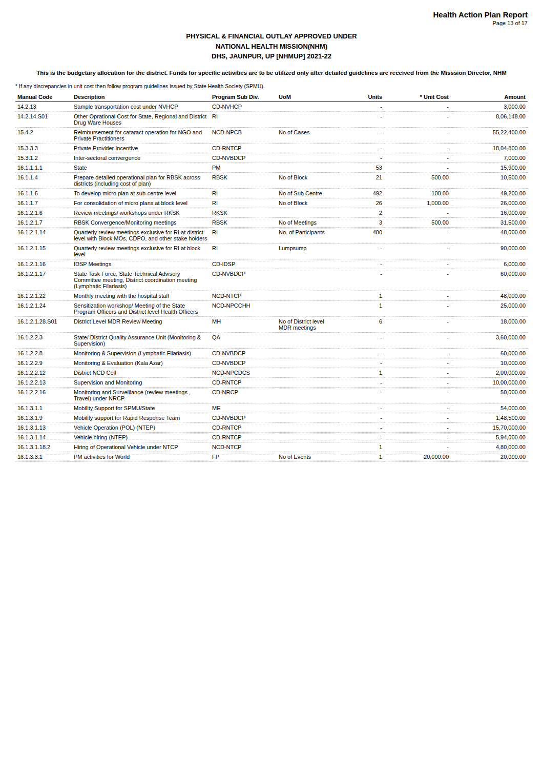Health Action Plan Report
Page 13 of 17
PHYSICAL & FINANCIAL OUTLAY APPROVED UNDER
NATIONAL HEALTH MISSION(NHM)
DHS, JAUNPUR, UP [NHMUP] 2021-22
This is the budgetary allocation for the district. Funds for specific activities are to be utilized only after detailed guidelines are received from the Misssion Director, NHM
* If any discrepancies in unit cost then follow program guidelines issued by State Health Society (SPMU).
| Manual Code | Description | Program Sub Div. | UoM | Units | * Unit Cost | Amount |
| --- | --- | --- | --- | --- | --- | --- |
| 14.2.13 | Sample transportation cost under NVHCP | CD-NVHCP | | - | - | 3,000.00 |
| 14.2.14.S01 | Other Oprational Cost for State, Regional and District Drug Ware Houses | RI | | - | - | 8,06,148.00 |
| 15.4.2 | Reimbursement for cataract operation for NGO and Private Practitioners | NCD-NPCB | No of Cases | - | - | 55,22,400.00 |
| 15.3.3.3 | Private Provider Incentive | CD-RNTCP | | - | - | 18,04,800.00 |
| 15.3.1.2 | Inter-sectoral convergence | CD-NVBDCP | | - | - | 7,000.00 |
| 16.1.1.1.1 | State | PM | | 53 | - | 15,900.00 |
| 16.1.1.4 | Prepare detailed operational plan for RBSK across districts (including cost of plan) | RBSK | No of Block | 21 | 500.00 | 10,500.00 |
| 16.1.1.6 | To develop micro plan at sub-centre level | RI | No of Sub Centre | 492 | 100.00 | 49,200.00 |
| 16.1.1.7 | For consolidation of micro plans at block level | RI | No of Block | 26 | 1,000.00 | 26,000.00 |
| 16.1.2.1.6 | Review meetings/ workshops under RKSK | RKSK | | 2 | - | 16,000.00 |
| 16.1.2.1.7 | RBSK Convergence/Monitoring meetings | RBSK | No of Meetings | 3 | 500.00 | 31,500.00 |
| 16.1.2.1.14 | Quarterly review meetings exclusive for RI at district level with Block MOs, CDPO, and other stake holders | RI | No. of Participants | 480 | - | 48,000.00 |
| 16.1.2.1.15 | Quarterly review meetings exclusive for RI at block level | RI | Lumpsump | - | - | 90,000.00 |
| 16.1.2.1.16 | IDSP Meetings | CD-IDSP | | - | - | 6,000.00 |
| 16.1.2.1.17 | State Task Force, State Technical Advisory Committee meeting, District coordination meeting (Lymphatic Filariasis) | CD-NVBDCP | | - | - | 60,000.00 |
| 16.1.2.1.22 | Monthly meeting with the hospital staff | NCD-NTCP | | 1 | - | 48,000.00 |
| 16.1.2.1.24 | Sensitization workshop/ Meeting of the State Program Officers and District level Health Officers | NCD-NPCCHH | | 1 | - | 25,000.00 |
| 16.1.2.1.28.S01 | District Level MDR Review Meeting | MH | No of District level MDR meetings | 6 | - | 18,000.00 |
| 16.1.2.2.3 | State/ District Quality Assurance Unit (Monitoring & Supervision) | QA | | - | - | 3,60,000.00 |
| 16.1.2.2.8 | Monitoring & Supervision (Lymphatic Filariasis) | CD-NVBDCP | | - | - | 60,000.00 |
| 16.1.2.2.9 | Monitoring & Evaluation (Kala Azar) | CD-NVBDCP | | - | - | 10,000.00 |
| 16.1.2.2.12 | District NCD Cell | NCD-NPCDCS | | 1 | - | 2,00,000.00 |
| 16.1.2.2.13 | Supervision and Monitoring | CD-RNTCP | | - | - | 10,00,000.00 |
| 16.1.2.2.16 | Monitoring and Surveillance (review meetings , Travel) under NRCP | CD-NRCP | | - | - | 50,000.00 |
| 16.1.3.1.1 | Mobility Support for SPMU/State | ME | | - | - | 54,000.00 |
| 16.1.3.1.9 | Mobility support for Rapid Response Team | CD-NVBDCP | | - | - | 1,48,500.00 |
| 16.1.3.1.13 | Vehicle Operation (POL) (NTEP) | CD-RNTCP | | - | - | 15,70,000.00 |
| 16.1.3.1.14 | Vehicle hiring (NTEP) | CD-RNTCP | | - | - | 5,94,000.00 |
| 16.1.3.1.18.2 | Hiring of Operational Vehicle under NTCP | NCD-NTCP | | 1 | - | 4,80,000.00 |
| 16.1.3.3.1 | PM activities for World | FP | No of Events | 1 | 20,000.00 | 20,000.00 |